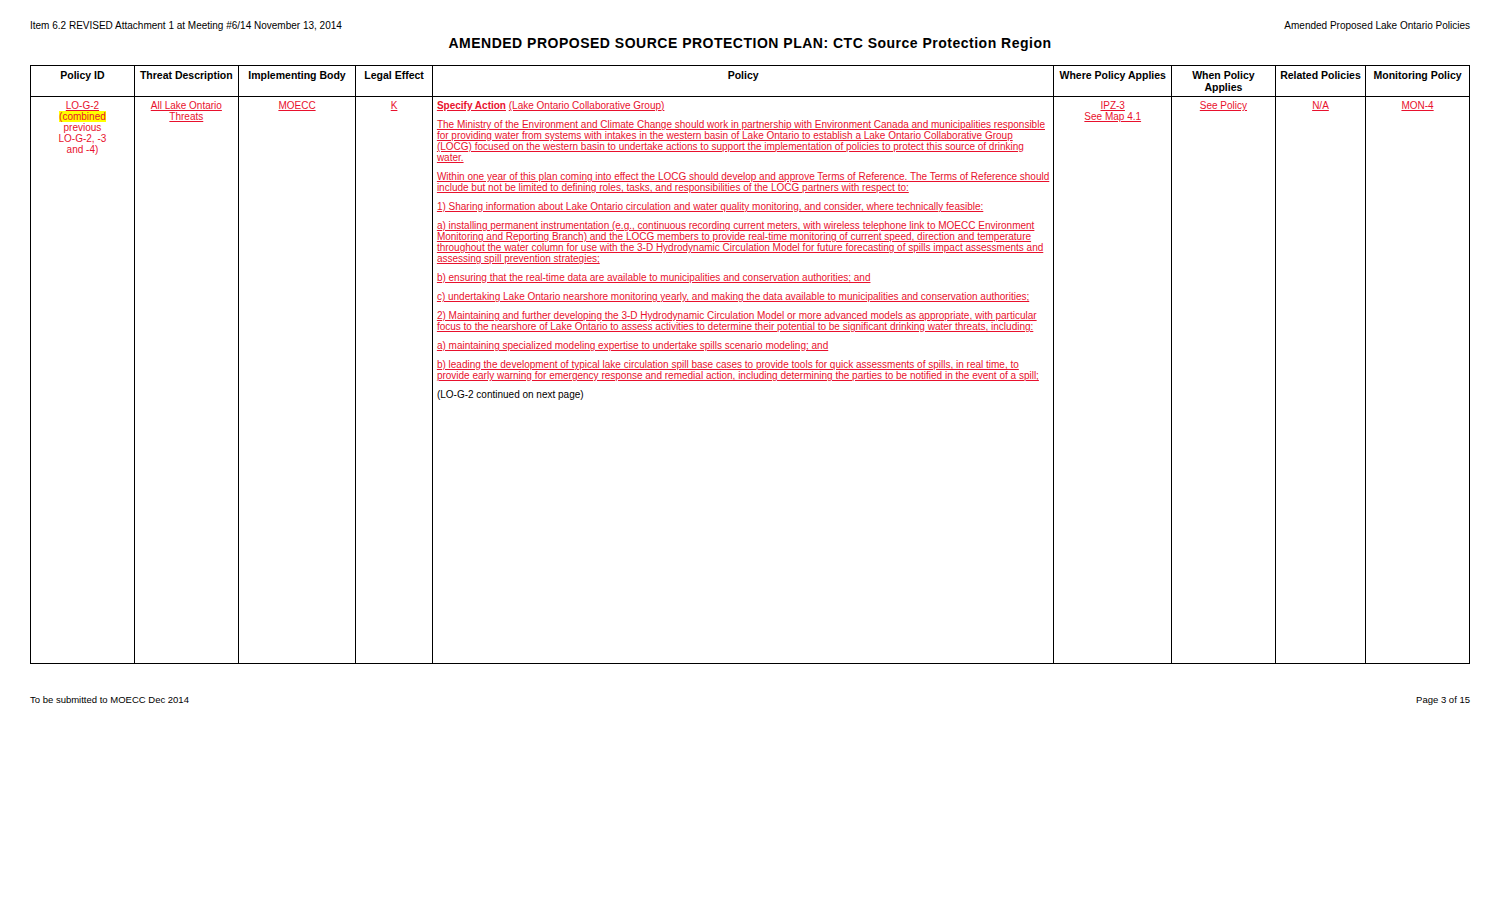Item 6.2 REVISED Attachment 1 at Meeting #6/14 November 13, 2014
Amended Proposed Lake Ontario Policies
AMENDED PROPOSED SOURCE PROTECTION PLAN: CTC Source Protection Region
| Policy ID | Threat Description | Implementing Body | Legal Effect | Policy | Where Policy Applies | When Policy Applies | Related Policies | Monitoring Policy |
| --- | --- | --- | --- | --- | --- | --- | --- | --- |
| LO-G-2 (combined previous LO-G-2, -3 and -4) | All Lake Ontario Threats | MOECC | K | Specify Action (Lake Ontario Collaborative Group) The Ministry of the Environment and Climate Change should work in partnership with Environment Canada and municipalities responsible for providing water from systems with intakes in the western basin of Lake Ontario to establish a Lake Ontario Collaborative Group (LOCG) focused on the western basin to undertake actions to support the implementation of policies to protect this source of drinking water. Within one year of this plan coming into effect the LOCG should develop and approve Terms of Reference. The Terms of Reference should include but not be limited to defining roles, tasks, and responsibilities of the LOCG partners with respect to: 1) Sharing information about Lake Ontario circulation and water quality monitoring, and consider, where technically feasible: a) installing permanent instrumentation (e.g., continuous recording current meters, with wireless telephone link to MOECC Environment Monitoring and Reporting Branch) and the LOCG members to provide real-time monitoring of current speed, direction and temperature throughout the water column for use with the 3-D Hydrodynamic Circulation Model for future forecasting of spills impact assessments and assessing spill prevention strategies; b) ensuring that the real-time data are available to municipalities and conservation authorities; and c) undertaking Lake Ontario nearshore monitoring yearly, and making the data available to municipalities and conservation authorities; 2) Maintaining and further developing the 3-D Hydrodynamic Circulation Model or more advanced models as appropriate, with particular focus to the nearshore of Lake Ontario to assess activities to determine their potential to be significant drinking water threats, including: a) maintaining specialized modeling expertise to undertake spills scenario modeling; and b) leading the development of typical lake circulation spill base cases to provide tools for quick assessments of spills, in real time, to provide early warning for emergency response and remedial action, including determining the parties to be notified in the event of a spill; (LO-G-2 continued on next page) | IPZ-3 See Map 4.1 | See Policy | N/A | MON-4 |
To be submitted to MOECC Dec 2014
Page 3 of 15